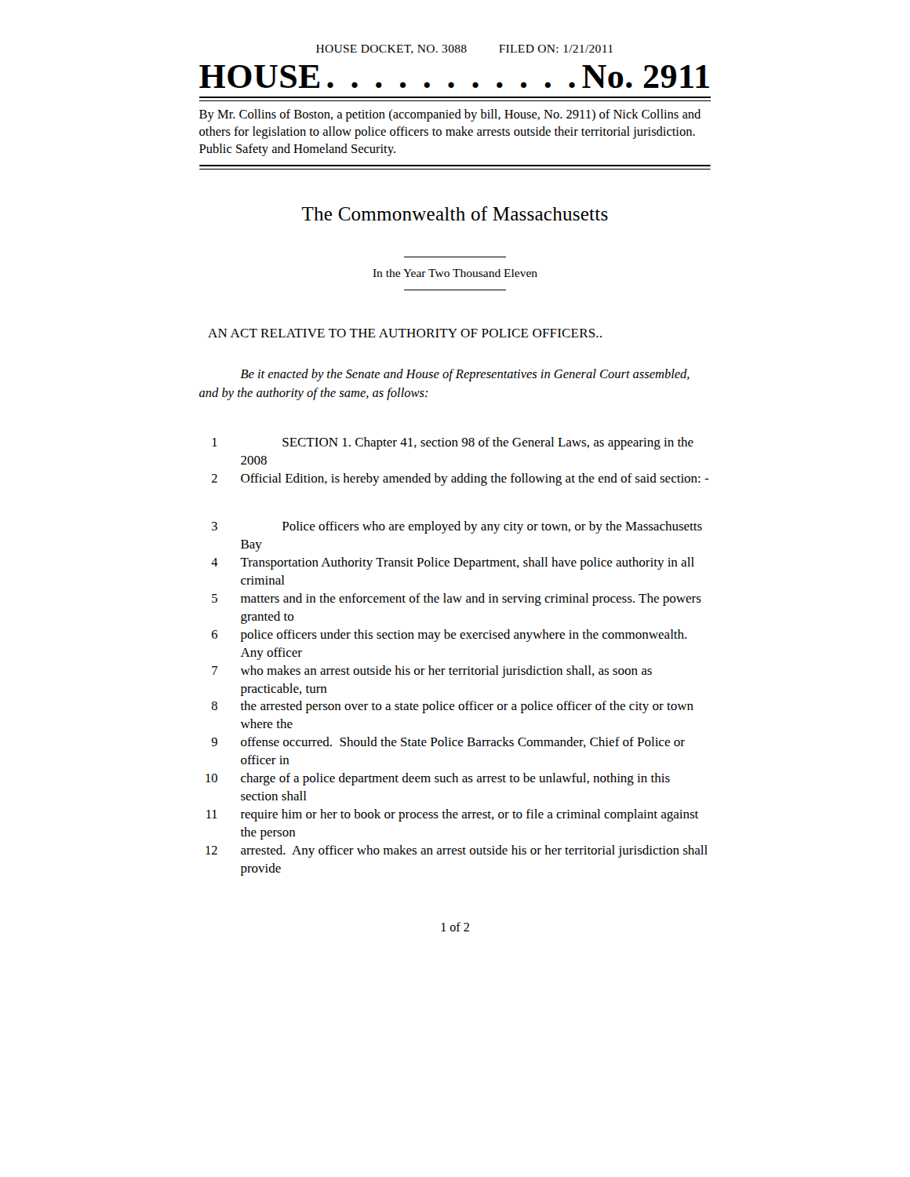HOUSE DOCKET, NO. 3088 FILED ON: 1/21/2011
HOUSE . . . . . . . . . . . . . . . No. 2911
By Mr. Collins of Boston, a petition (accompanied by bill, House, No. 2911) of Nick Collins and others for legislation to allow police officers to make arrests outside their territorial jurisdiction. Public Safety and Homeland Security.
The Commonwealth of Massachusetts
In the Year Two Thousand Eleven
AN ACT RELATIVE TO THE AUTHORITY OF POLICE OFFICERS..
Be it enacted by the Senate and House of Representatives in General Court assembled, and by the authority of the same, as follows:
1
SECTION 1. Chapter 41, section 98 of the General Laws, as appearing in the 2008
2
Official Edition, is hereby amended by adding the following at the end of said section: -
3
Police officers who are employed by any city or town, or by the Massachusetts Bay
4
Transportation Authority Transit Police Department, shall have police authority in all criminal
5
matters and in the enforcement of the law and in serving criminal process. The powers granted to
6
police officers under this section may be exercised anywhere in the commonwealth. Any officer
7
who makes an arrest outside his or her territorial jurisdiction shall, as soon as practicable, turn
8
the arrested person over to a state police officer or a police officer of the city or town where the
9
offense occurred. Should the State Police Barracks Commander, Chief of Police or officer in
10
charge of a police department deem such as arrest to be unlawful, nothing in this section shall
11
require him or her to book or process the arrest, or to file a criminal complaint against the person
12
arrested. Any officer who makes an arrest outside his or her territorial jurisdiction shall provide
1 of 2